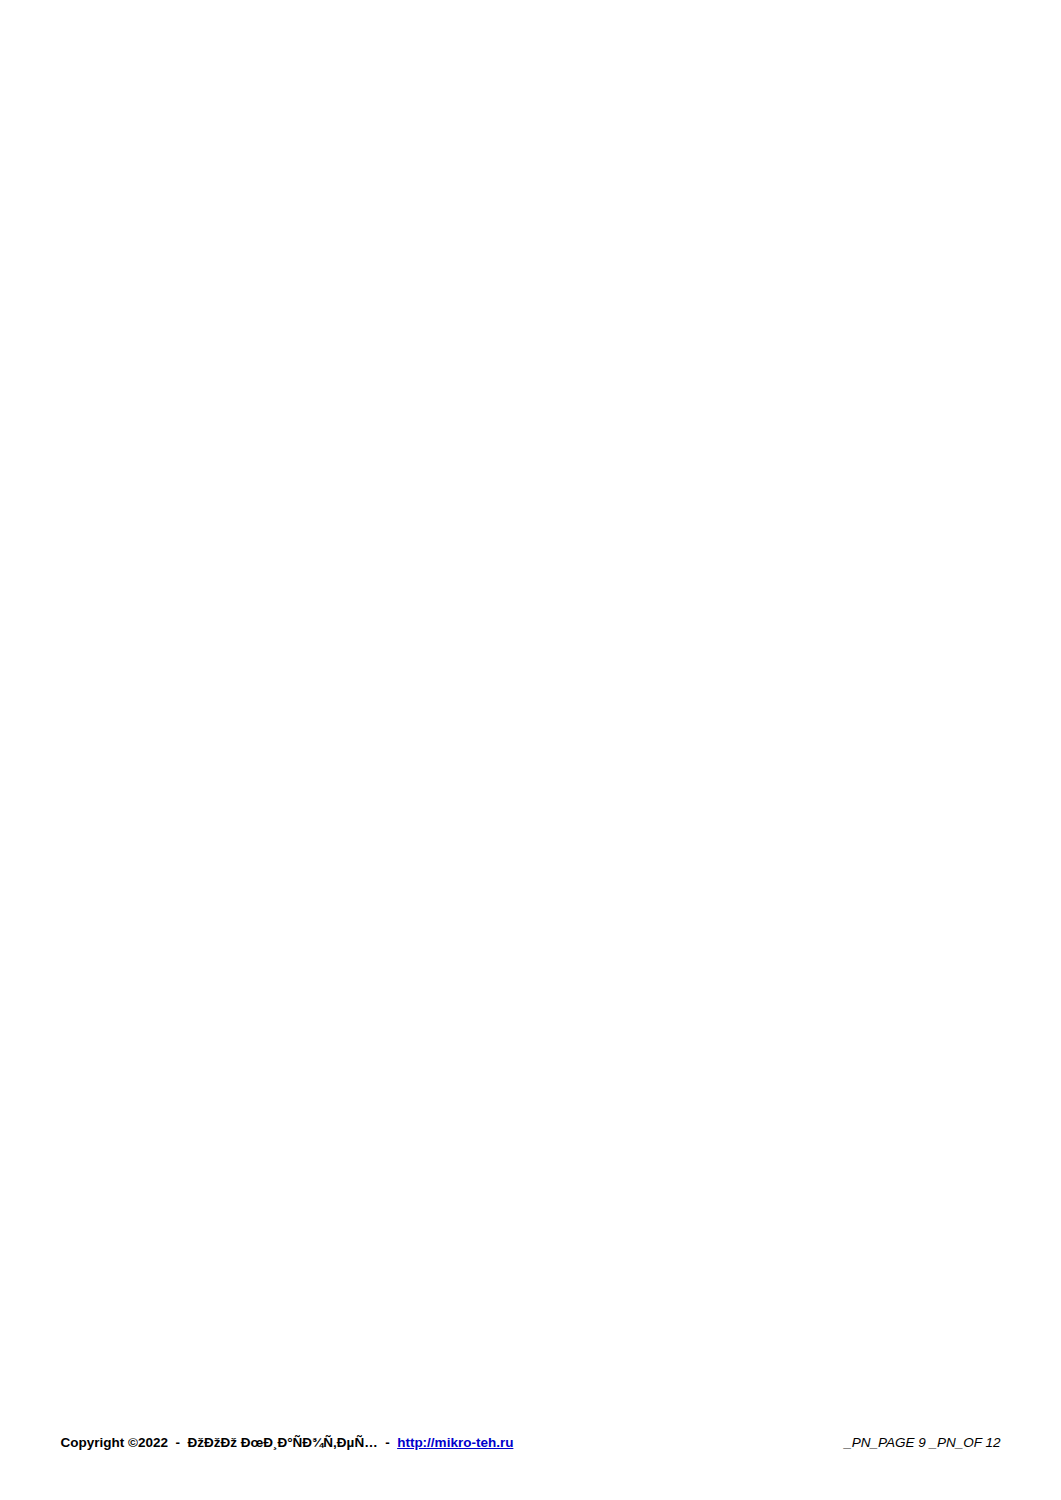Copyright ©2022 - ÐžÐžÐž ÐœÐ¸Ð°ÑÐ¾Ñ‚ÐµÑ… - http://mikro-teh.ru
_PN_PAGE 9 _PN_OF 12